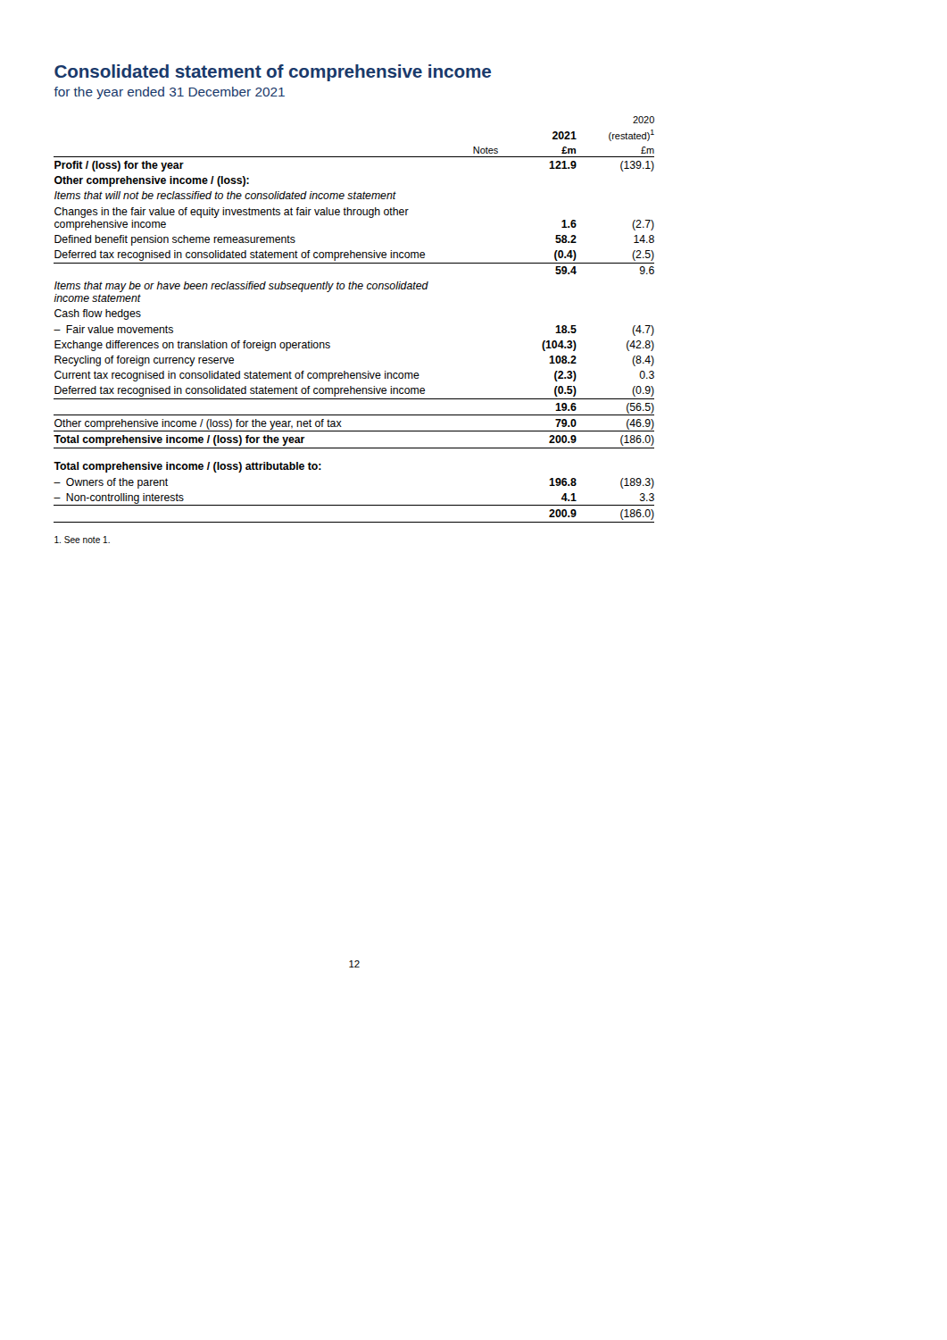Consolidated statement of comprehensive income
for the year ended 31 December 2021
| | | | 2020 |
| --- | --- | --- | --- |
| | | 2021 | (restated) 1 |
| | Notes | £m | £m |
| Profit / (loss) for the year | | 121.9 | (139.1) |
| Other comprehensive income / (loss): | | | |
| Items that will not be reclassified to the consolidated income statement | | | |
| Changes in the fair value of equity investments at fair value through other comprehensive income | | 1.6 | (2.7) |
| Defined benefit pension scheme remeasurements | | 58.2 | 14.8 |
| Deferred tax recognised in consolidated statement of comprehensive income | | (0.4) | (2.5) |
| | | 59.4 | 9.6 |
| Items that may be or have been reclassified subsequently to the consolidated income statement | | | |
| Cash flow hedges | | | |
| – Fair value movements | | 18.5 | (4.7) |
| Exchange differences on translation of foreign operations | | (104.3) | (42.8) |
| Recycling of foreign currency reserve | | 108.2 | (8.4) |
| Current tax recognised in consolidated statement of comprehensive income | | (2.3) | 0.3 |
| Deferred tax recognised in consolidated statement of comprehensive income | | (0.5) | (0.9) |
| | | 19.6 | (56.5) |
| Other comprehensive income / (loss) for the year, net of tax | | 79.0 | (46.9) |
| Total comprehensive income / (loss) for the year | | 200.9 | (186.0) |
| Total comprehensive income / (loss) attributable to: | | | |
| – Owners of the parent | | 196.8 | (189.3) |
| – Non-controlling interests | | 4.1 | 3.3 |
| | | 200.9 | (186.0) |
1. See note 1.
12